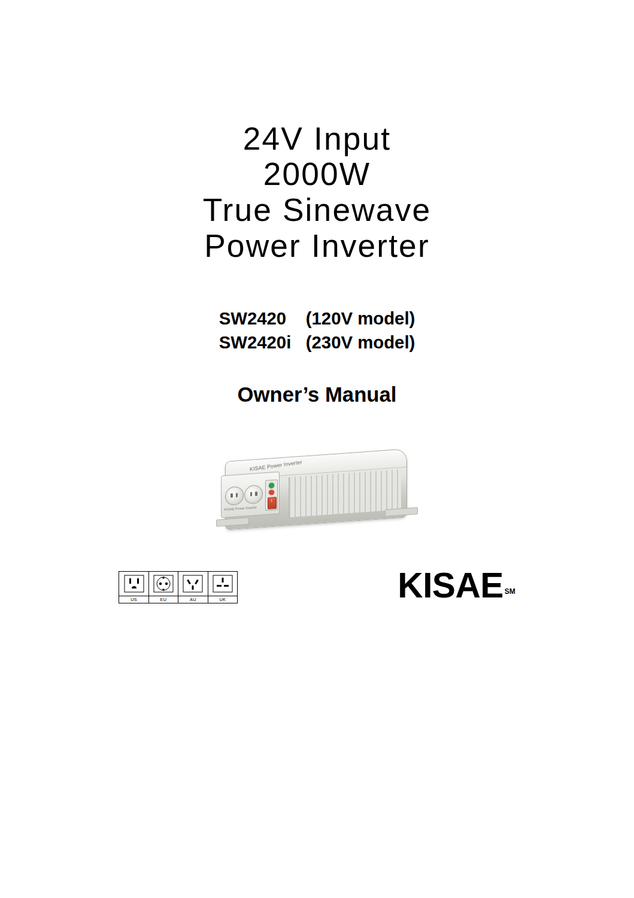24V Input
2000W
True Sinewave
Power Inverter
SW2420 (120V model) SW2420i (230V model)
Owner’s Manual
KISAE Power Inverter
KISAE Power Inverter
US
EU
AU
UK
KISAE SM